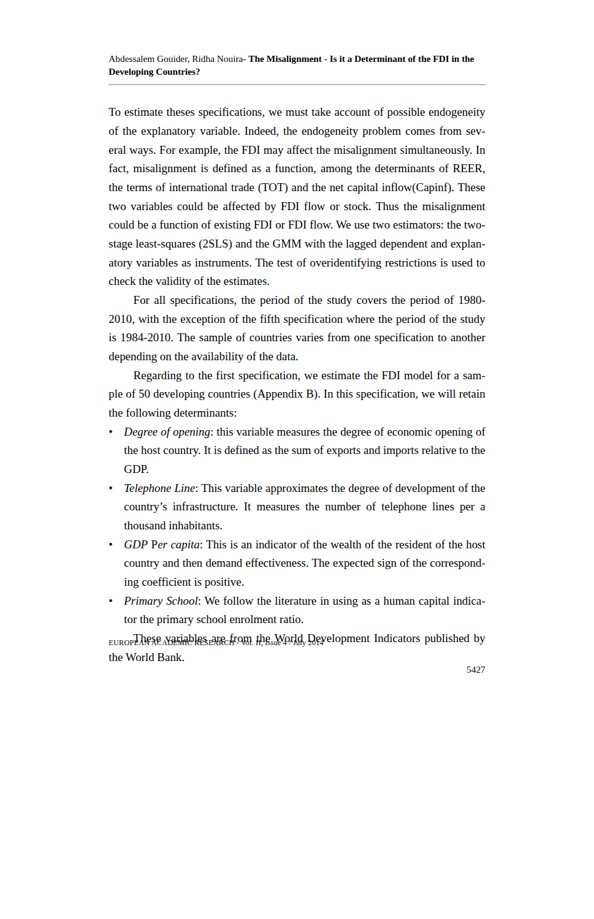Abdessalem Gouider, Ridha Nouira- The Misalignment - Is it a Determinant of the FDI in the Developing Countries?
To estimate theses specifications, we must take account of possible endogeneity of the explanatory variable. Indeed, the endogeneity problem comes from several ways. For example, the FDI may affect the misalignment simultaneously. In fact, misalignment is defined as a function, among the determinants of REER, the terms of international trade (TOT) and the net capital inflow(Capinf). These two variables could be affected by FDI flow or stock. Thus the misalignment could be a function of existing FDI or FDI flow. We use two estimators: the two-stage least-squares (2SLS) and the GMM with the lagged dependent and explanatory variables as instruments. The test of overidentifying restrictions is used to check the validity of the estimates.
For all specifications, the period of the study covers the period of 1980-2010, with the exception of the fifth specification where the period of the study is 1984-2010. The sample of countries varies from one specification to another depending on the availability of the data.
Regarding to the first specification, we estimate the FDI model for a sample of 50 developing countries (Appendix B). In this specification, we will retain the following determinants:
Degree of opening: this variable measures the degree of economic opening of the host country. It is defined as the sum of exports and imports relative to the GDP.
Telephone Line: This variable approximates the degree of development of the country’s infrastructure. It measures the number of telephone lines per a thousand inhabitants.
GDP Per capita: This is an indicator of the wealth of the resident of the host country and then demand effectiveness. The expected sign of the corresponding coefficient is positive.
Primary School: We follow the literature in using as a human capital indicator the primary school enrolment ratio.
These variables are from the World Development Indicators published by the World Bank.
EUROPEAN ACADEMIC RESEARCH - Vol. II, Issue 4 / July 2014
5427